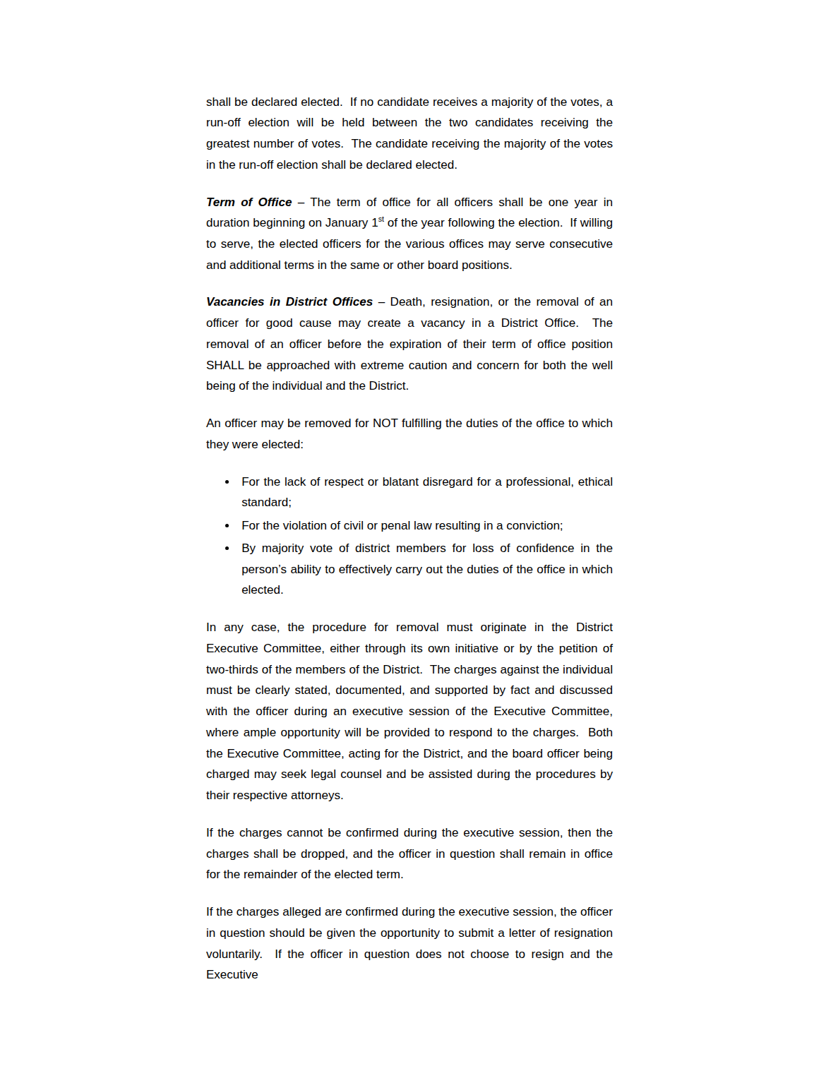shall be declared elected. If no candidate receives a majority of the votes, a run-off election will be held between the two candidates receiving the greatest number of votes. The candidate receiving the majority of the votes in the run-off election shall be declared elected.
Term of Office – The term of office for all officers shall be one year in duration beginning on January 1st of the year following the election. If willing to serve, the elected officers for the various offices may serve consecutive and additional terms in the same or other board positions.
Vacancies in District Offices – Death, resignation, or the removal of an officer for good cause may create a vacancy in a District Office. The removal of an officer before the expiration of their term of office position SHALL be approached with extreme caution and concern for both the well being of the individual and the District.
An officer may be removed for NOT fulfilling the duties of the office to which they were elected:
For the lack of respect or blatant disregard for a professional, ethical standard;
For the violation of civil or penal law resulting in a conviction;
By majority vote of district members for loss of confidence in the person’s ability to effectively carry out the duties of the office in which elected.
In any case, the procedure for removal must originate in the District Executive Committee, either through its own initiative or by the petition of two-thirds of the members of the District. The charges against the individual must be clearly stated, documented, and supported by fact and discussed with the officer during an executive session of the Executive Committee, where ample opportunity will be provided to respond to the charges. Both the Executive Committee, acting for the District, and the board officer being charged may seek legal counsel and be assisted during the procedures by their respective attorneys.
If the charges cannot be confirmed during the executive session, then the charges shall be dropped, and the officer in question shall remain in office for the remainder of the elected term.
If the charges alleged are confirmed during the executive session, the officer in question should be given the opportunity to submit a letter of resignation voluntarily. If the officer in question does not choose to resign and the Executive